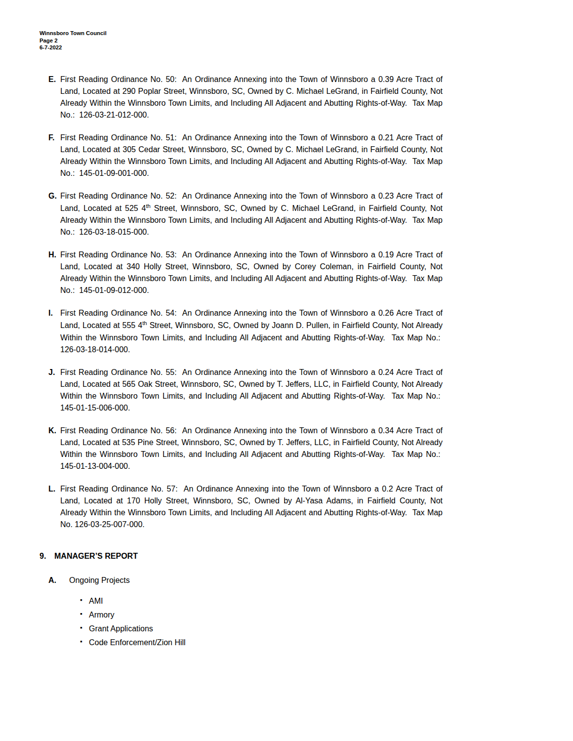Winnsboro Town Council
Page 2
6-7-2022
E. First Reading Ordinance No. 50: An Ordinance Annexing into the Town of Winnsboro a 0.39 Acre Tract of Land, Located at 290 Poplar Street, Winnsboro, SC, Owned by C. Michael LeGrand, in Fairfield County, Not Already Within the Winnsboro Town Limits, and Including All Adjacent and Abutting Rights-of-Way. Tax Map No.: 126-03-21-012-000.
F. First Reading Ordinance No. 51: An Ordinance Annexing into the Town of Winnsboro a 0.21 Acre Tract of Land, Located at 305 Cedar Street, Winnsboro, SC, Owned by C. Michael LeGrand, in Fairfield County, Not Already Within the Winnsboro Town Limits, and Including All Adjacent and Abutting Rights-of-Way. Tax Map No.: 145-01-09-001-000.
G. First Reading Ordinance No. 52: An Ordinance Annexing into the Town of Winnsboro a 0.23 Acre Tract of Land, Located at 525 4th Street, Winnsboro, SC, Owned by C. Michael LeGrand, in Fairfield County, Not Already Within the Winnsboro Town Limits, and Including All Adjacent and Abutting Rights-of-Way. Tax Map No.: 126-03-18-015-000.
H. First Reading Ordinance No. 53: An Ordinance Annexing into the Town of Winnsboro a 0.19 Acre Tract of Land, Located at 340 Holly Street, Winnsboro, SC, Owned by Corey Coleman, in Fairfield County, Not Already Within the Winnsboro Town Limits, and Including All Adjacent and Abutting Rights-of-Way. Tax Map No.: 145-01-09-012-000.
I. First Reading Ordinance No. 54: An Ordinance Annexing into the Town of Winnsboro a 0.26 Acre Tract of Land, Located at 555 4th Street, Winnsboro, SC, Owned by Joann D. Pullen, in Fairfield County, Not Already Within the Winnsboro Town Limits, and Including All Adjacent and Abutting Rights-of-Way. Tax Map No.: 126-03-18-014-000.
J. First Reading Ordinance No. 55: An Ordinance Annexing into the Town of Winnsboro a 0.24 Acre Tract of Land, Located at 565 Oak Street, Winnsboro, SC, Owned by T. Jeffers, LLC, in Fairfield County, Not Already Within the Winnsboro Town Limits, and Including All Adjacent and Abutting Rights-of-Way. Tax Map No.: 145-01-15-006-000.
K. First Reading Ordinance No. 56: An Ordinance Annexing into the Town of Winnsboro a 0.34 Acre Tract of Land, Located at 535 Pine Street, Winnsboro, SC, Owned by T. Jeffers, LLC, in Fairfield County, Not Already Within the Winnsboro Town Limits, and Including All Adjacent and Abutting Rights-of-Way. Tax Map No.: 145-01-13-004-000.
L. First Reading Ordinance No. 57: An Ordinance Annexing into the Town of Winnsboro a 0.2 Acre Tract of Land, Located at 170 Holly Street, Winnsboro, SC, Owned by Al-Yasa Adams, in Fairfield County, Not Already Within the Winnsboro Town Limits, and Including All Adjacent and Abutting Rights-of-Way. Tax Map No. 126-03-25-007-000.
9. MANAGER’S REPORT
A. Ongoing Projects
AMI
Armory
Grant Applications
Code Enforcement/Zion Hill